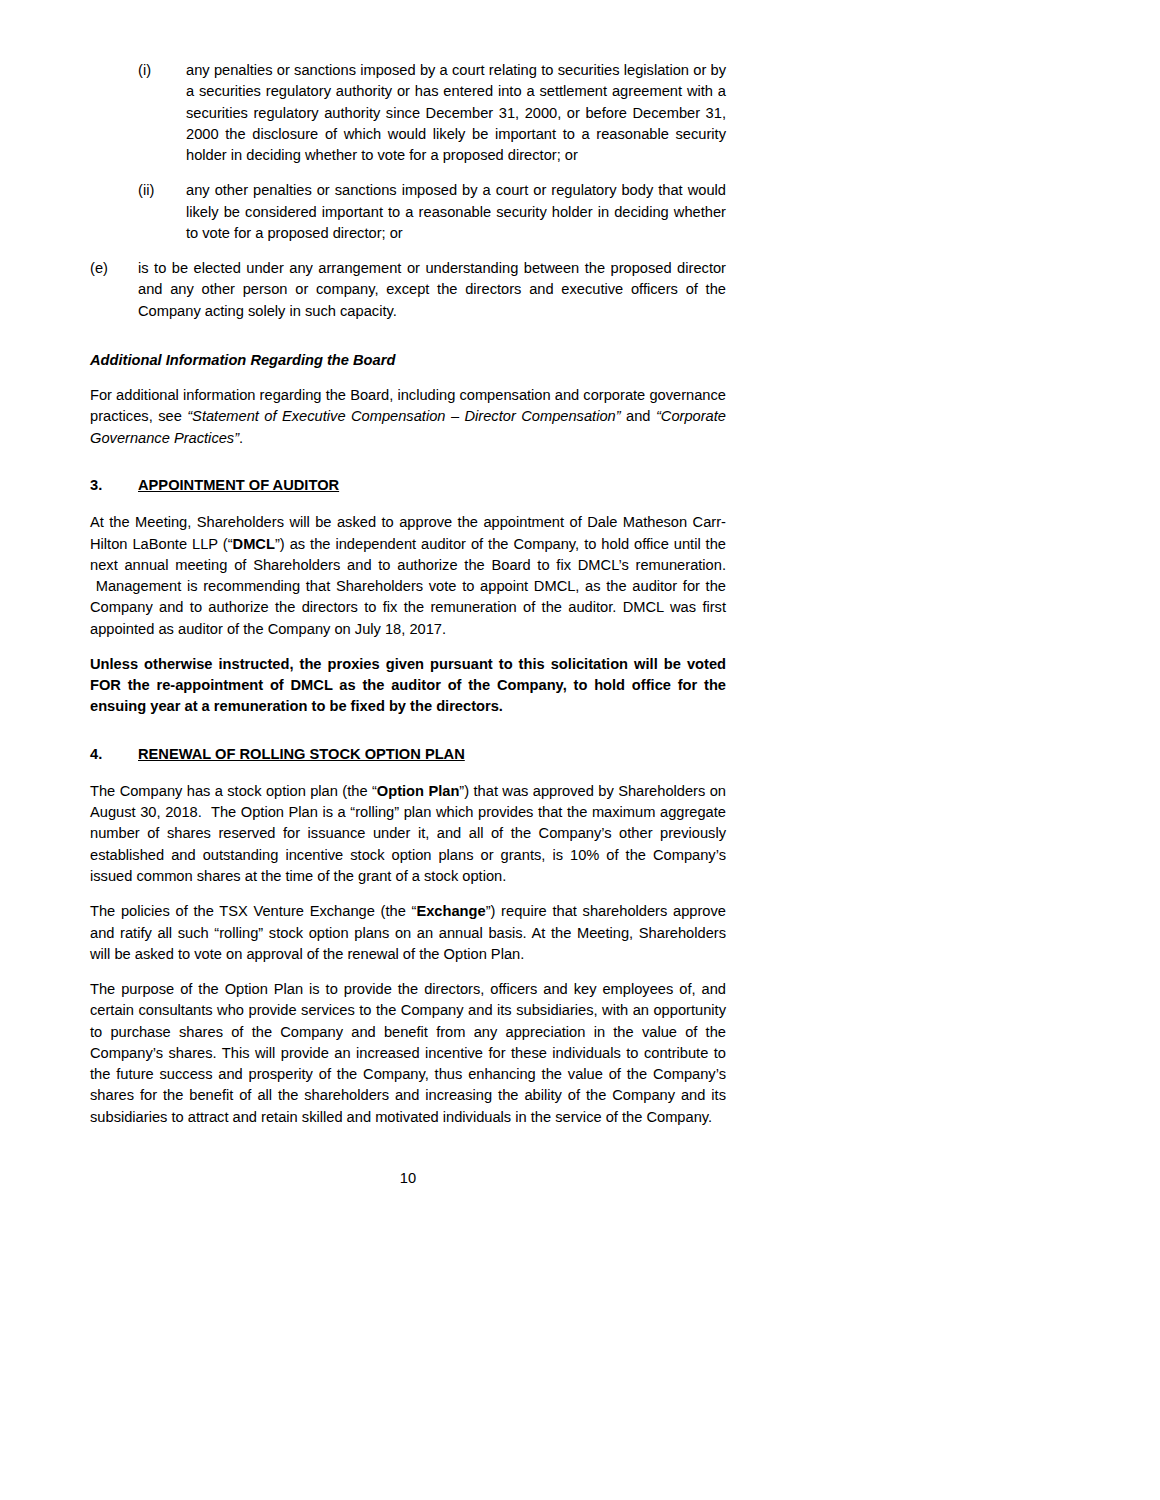(i)
any penalties or sanctions imposed by a court relating to securities legislation or by a securities regulatory authority or has entered into a settlement agreement with a securities regulatory authority since December 31, 2000, or before December 31, 2000 the disclosure of which would likely be important to a reasonable security holder in deciding whether to vote for a proposed director; or
(ii)
any other penalties or sanctions imposed by a court or regulatory body that would likely be considered important to a reasonable security holder in deciding whether to vote for a proposed director; or
(e)
is to be elected under any arrangement or understanding between the proposed director and any other person or company, except the directors and executive officers of the Company acting solely in such capacity.
Additional Information Regarding the Board
For additional information regarding the Board, including compensation and corporate governance practices, see “Statement of Executive Compensation – Director Compensation” and “Corporate Governance Practices”.
3.
APPOINTMENT OF AUDITOR
At the Meeting, Shareholders will be asked to approve the appointment of Dale Matheson Carr-Hilton LaBonte LLP (“DMCL”) as the independent auditor of the Company, to hold office until the next annual meeting of Shareholders and to authorize the Board to fix DMCL’s remuneration. Management is recommending that Shareholders vote to appoint DMCL, as the auditor for the Company and to authorize the directors to fix the remuneration of the auditor. DMCL was first appointed as auditor of the Company on July 18, 2017.
Unless otherwise instructed, the proxies given pursuant to this solicitation will be voted FOR the re-appointment of DMCL as the auditor of the Company, to hold office for the ensuing year at a remuneration to be fixed by the directors.
4.
RENEWAL OF ROLLING STOCK OPTION PLAN
The Company has a stock option plan (the “Option Plan”) that was approved by Shareholders on August 30, 2018. The Option Plan is a “rolling” plan which provides that the maximum aggregate number of shares reserved for issuance under it, and all of the Company’s other previously established and outstanding incentive stock option plans or grants, is 10% of the Company’s issued common shares at the time of the grant of a stock option.
The policies of the TSX Venture Exchange (the “Exchange”) require that shareholders approve and ratify all such “rolling” stock option plans on an annual basis. At the Meeting, Shareholders will be asked to vote on approval of the renewal of the Option Plan.
The purpose of the Option Plan is to provide the directors, officers and key employees of, and certain consultants who provide services to the Company and its subsidiaries, with an opportunity to purchase shares of the Company and benefit from any appreciation in the value of the Company’s shares. This will provide an increased incentive for these individuals to contribute to the future success and prosperity of the Company, thus enhancing the value of the Company’s shares for the benefit of all the shareholders and increasing the ability of the Company and its subsidiaries to attract and retain skilled and motivated individuals in the service of the Company.
10